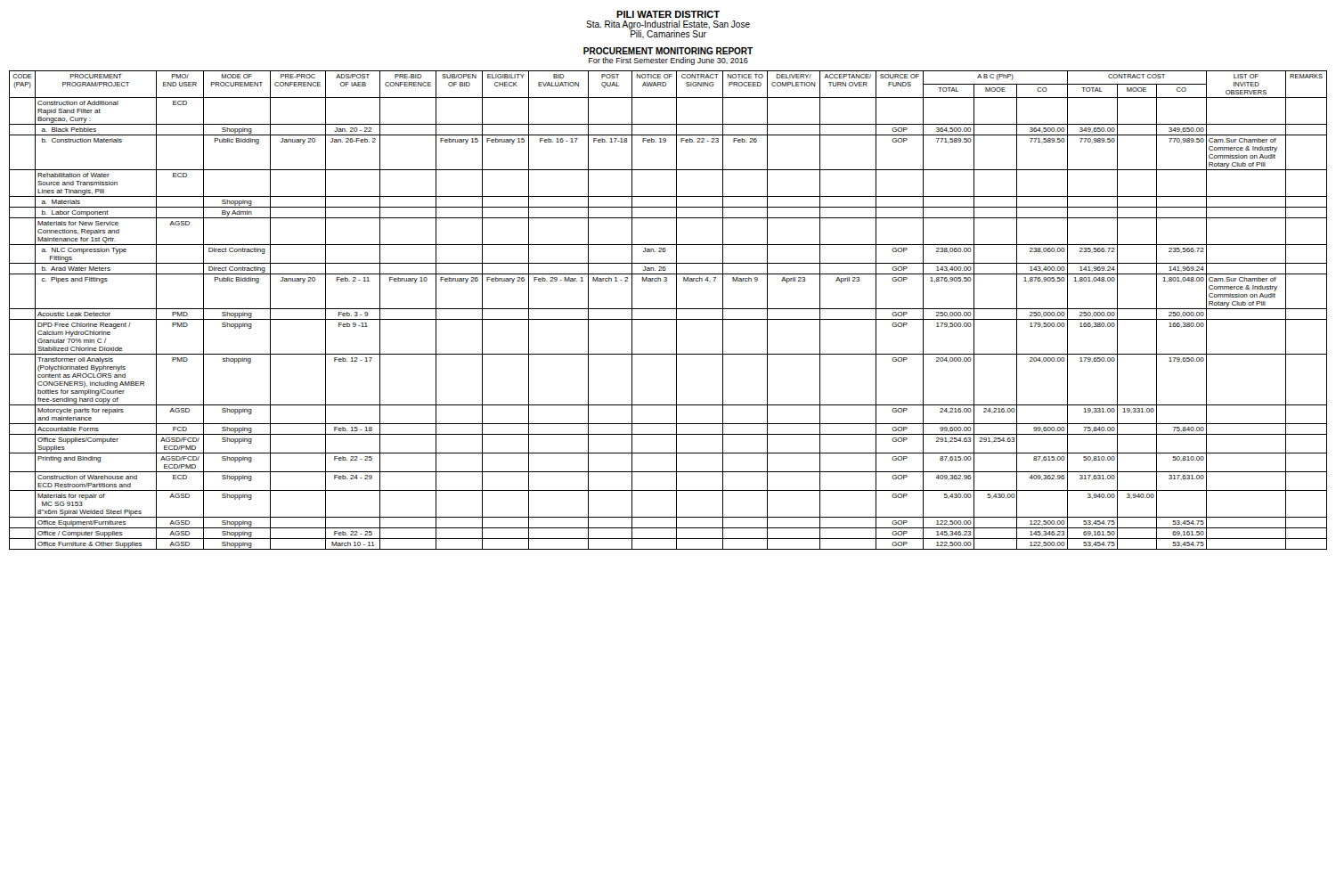PILI WATER DISTRICT
Sta. Rita Agro-Industrial Estate, San Jose
Pili, Camarines Sur
PROCUREMENT MONITORING REPORT
For the First Semester Ending June 30, 2016
| CODE (PAP) | PROCUREMENT PROGRAM/PROJECT | PMO/ END USER | MODE OF PROCUREMENT | PRE-PROC CONFERENCE | ADS/POST OF IAEB | PRE-BID CONFERENCE | SUB/OPEN OF BID | ELIGIBILITY CHECK | BID EVALUATION | POST QUAL | NOTICE OF AWARD | CONTRACT SIGNING | NOTICE TO PROCEED | DELIVERY/ COMPLETION | ACCEPTANCE/ TURN OVER | SOURCE OF FUNDS | A B C (PhP) | CONTRACT COST | LIST OF INVITED OBSERVERS | REMARKS |
| --- | --- | --- | --- | --- | --- | --- | --- | --- | --- | --- | --- | --- | --- | --- | --- | --- | --- | --- | --- | --- |
| TOTAL | MOOE | CO | TOTAL | MOOE | CO |
| | Construction of Additional Rapid Sand Filter at Bongcao, Curry : | ECD | | | | | | | | | | | | | | | | | | | | | | |
| | a. Black Pebbles | | Shopping | | Jan. 20 - 22 | | | | | | | | | | | GOP | 364,500.00 | | 364,500.00 | 349,650.00 | | 349,650.00 | | |
| | b. Construction Materials | | Public Bidding | January 20 | Jan. 26-Feb. 2 | | February 15 | February 15 | Feb. 16 - 17 | Feb. 17-18 | Feb. 19 | Feb. 22 - 23 | Feb. 26 | | | GOP | 771,589.50 | | 771,589.50 | 770,989.50 | | 770,989.50 | Cam.Sur Chamber of Commerce & Industry Commission on Audit Rotary Club of Pili | |
| | Rehabilitation of Water Source and Transmission Lines at Tinangis, Pili | ECD | | | | | | | | | | | | | | | | | | | | | | |
| | a. Materials | | Shopping | | | | | | | | | | | | | | | | | | | | | |
| | b. Labor Component | | By Admin | | | | | | | | | | | | | | | | | | | | | |
| | Materials for New Service Connections, Repairs and Maintenance for 1st Qrtr. | AGSD | | | | | | | | | | | | | | | | | | | | | | |
| | a. NLC Compression Type Fittings | | Direct Contracting | | | | | | | | Jan. 26 | | | | | GOP | 238,060.00 | | 238,060.00 | 235,566.72 | | 235,566.72 | | |
| | b. Arad Water Meters | | Direct Contracting | | | | | | | | Jan. 26 | | | | | GOP | 143,400.00 | | 143,400.00 | 141,969.24 | | 141,969.24 | | |
| | c. Pipes and Fittings | | Public Bidding | January 20 | Feb. 2 - 11 | February 10 | February 26 | February 26 | Feb. 29 - Mar. 1 | March 1 - 2 | March 3 | March 4, 7 | March 9 | April 23 | April 23 | GOP | 1,876,905.50 | | 1,876,905.50 | 1,801,048.00 | | 1,801,048.00 | Cam.Sur Chamber of Commerce & Industry Commission on Audit Rotary Club of Pili | |
| | Acoustic Leak Detector | PMD | Shopping | | Feb. 3 - 9 | | | | | | | | | | | GOP | 250,000.00 | | 250,000.00 | 250,000.00 | | 250,000.00 | | |
| | DPD Free Chlorine Reagent / Calcium HydroChlorine Granular 70% min C / Stabilized Chlorine Dioxide | PMD | Shopping | | Feb 9 -11 | | | | | | | | | | | GOP | 179,500.00 | | 179,500.00 | 166,380.00 | | 166,380.00 | | |
| | Transformer oil Analysis (Polychlorinated Byphrenyls content as AROCLORS and CONGENERS), including AMBER bottles for sampling/Courier free-sending hard copy of | PMD | shopping | | Feb. 12 - 17 | | | | | | | | | | | GOP | 204,000.00 | | 204,000.00 | 179,650.00 | | 179,650.00 | | |
| | Motorcycle parts for repairs and maintenance | AGSD | Shopping | | | | | | | | | | | | | GOP | 24,216.00 | 24,216.00 | | 19,331.00 | 19,331.00 | | | |
| | Accountable Forms | FCD | Shopping | | Feb. 15 - 18 | | | | | | | | | | | GOP | 99,600.00 | | 99,600.00 | 75,840.00 | | 75,840.00 | | |
| | Office Supplies/Computer Supplies | AGSD/FCD/ ECD/PMD | Shopping | | | | | | | | | | | | | GOP | 291,254.63 | 291,254.63 | | | | | | |
| | Printing and Binding | AGSD/FCD/ ECD/PMD | Shopping | | Feb. 22 - 25 | | | | | | | | | | | GOP | 87,615.00 | | 87,615.00 | 50,810.00 | | 50,810.00 | | |
| | Construction of Warehouse and ECD Restroom/Partitions and | ECD | Shopping | | Feb. 24 - 29 | | | | | | | | | | | GOP | 409,362.96 | | 409,362.96 | 317,631.00 | | 317,631.00 | | |
| | Materials for repair of MC SG 9153 8"x6m Spiral Welded Steel Pipes | AGSD | Shopping | | | | | | | | | | | | | GOP | 5,430.00 | 5,430.00 | | 3,940.00 | 3,940.00 | | | |
| | Office Equipment/Furnitures | AGSD | Shopping | | | | | | | | | | | | | GOP | 122,500.00 | | 122,500.00 | 53,454.75 | | 53,454.75 | | |
| | Office / Computer Supplies | AGSD | Shopping | | Feb. 22 - 25 | | | | | | | | | | | GOP | 145,346.23 | | 145,346.23 | 69,161.50 | | 69,161.50 | | |
| | Office Furniture & Other Supplies | AGSD | Shopping | | March 10 - 11 | | | | | | | | | | | GOP | 122,500.00 | | 122,500.00 | 53,454.75 | | 53,454.75 | | |